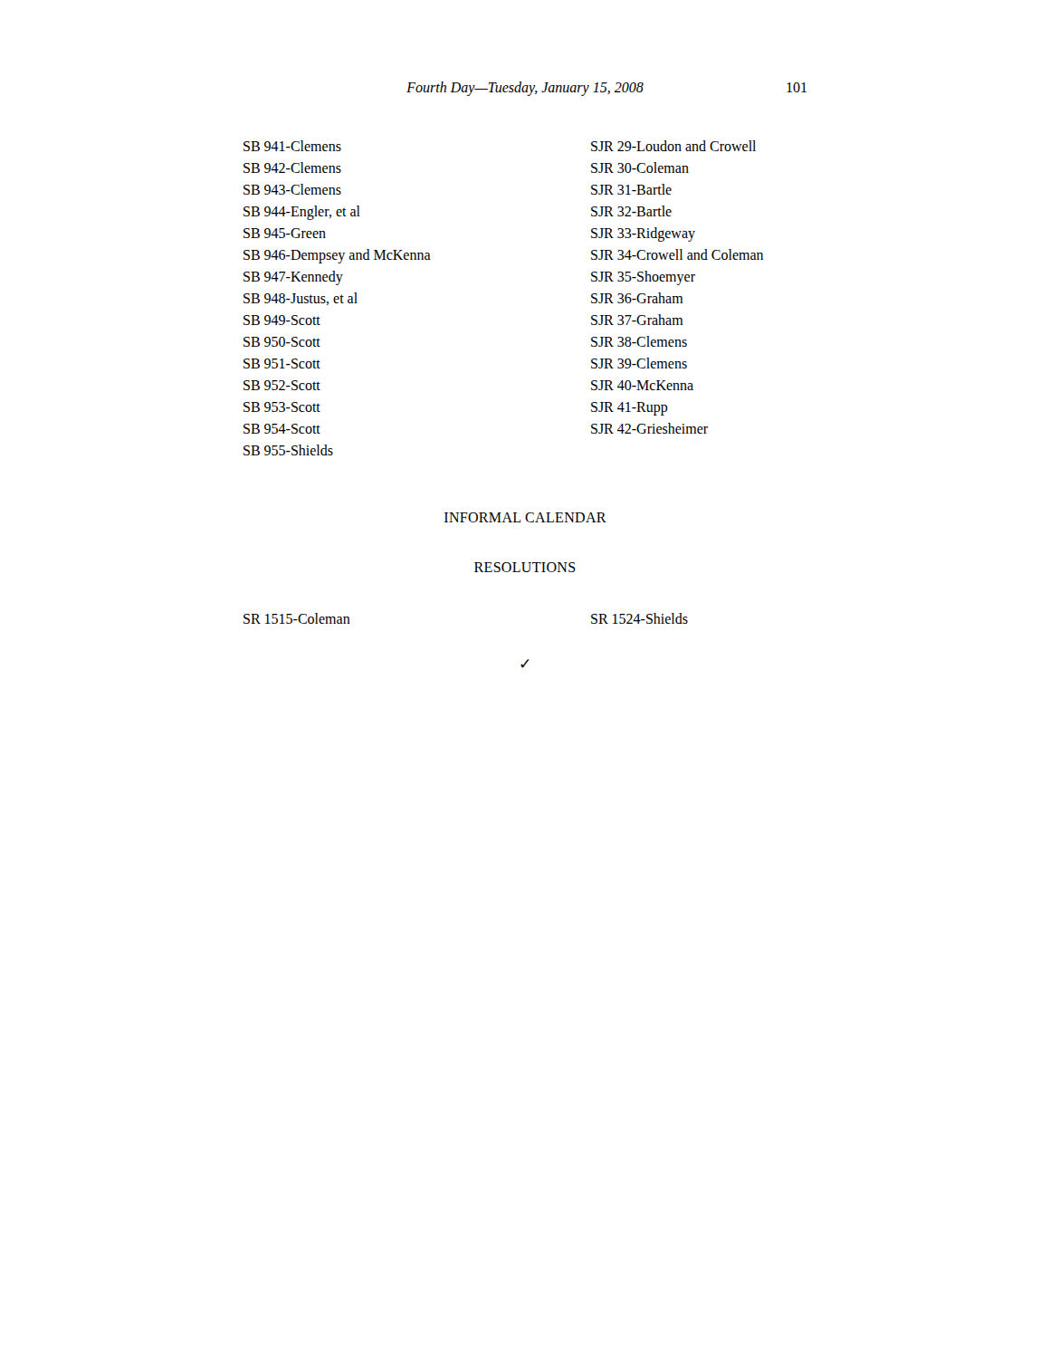Fourth Day—Tuesday, January 15, 2008
101
SB 941-Clemens
SB 942-Clemens
SB 943-Clemens
SB 944-Engler, et al
SB 945-Green
SB 946-Dempsey and McKenna
SB 947-Kennedy
SB 948-Justus, et al
SB 949-Scott
SB 950-Scott
SB 951-Scott
SB 952-Scott
SB 953-Scott
SB 954-Scott
SB 955-Shields
SJR 29-Loudon and Crowell
SJR 30-Coleman
SJR 31-Bartle
SJR 32-Bartle
SJR 33-Ridgeway
SJR 34-Crowell and Coleman
SJR 35-Shoemyer
SJR 36-Graham
SJR 37-Graham
SJR 38-Clemens
SJR 39-Clemens
SJR 40-McKenna
SJR 41-Rupp
SJR 42-Griesheimer
INFORMAL CALENDAR
RESOLUTIONS
SR 1515-Coleman
SR 1524-Shields
✓